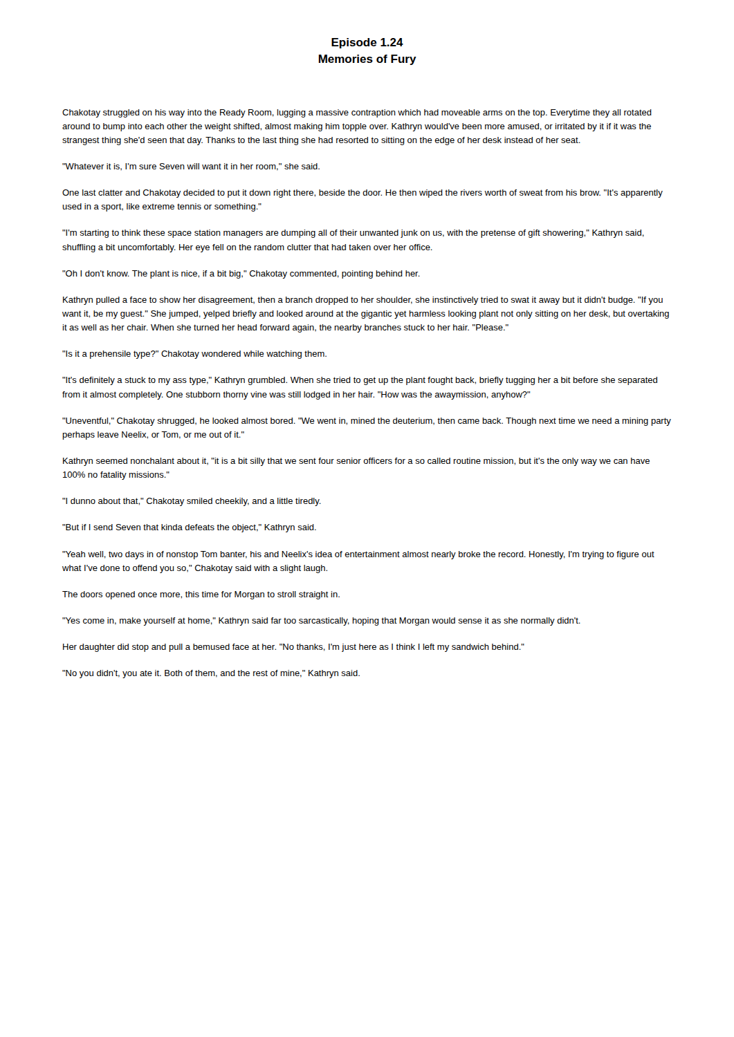Episode 1.24
Memories of Fury
Chakotay struggled on his way into the Ready Room, lugging a massive contraption which had moveable arms on the top. Everytime they all rotated around to bump into each other the weight shifted, almost making him topple over. Kathryn would've been more amused, or irritated by it if it was the strangest thing she'd seen that day. Thanks to the last thing she had resorted to sitting on the edge of her desk instead of her seat.
"Whatever it is, I'm sure Seven will want it in her room," she said.
One last clatter and Chakotay decided to put it down right there, beside the door. He then wiped the rivers worth of sweat from his brow. "It's apparently used in a sport, like extreme tennis or something."
"I'm starting to think these space station managers are dumping all of their unwanted junk on us, with the pretense of gift showering," Kathryn said, shuffling a bit uncomfortably. Her eye fell on the random clutter that had taken over her office.
"Oh I don't know. The plant is nice, if a bit big," Chakotay commented, pointing behind her.
Kathryn pulled a face to show her disagreement, then a branch dropped to her shoulder, she instinctively tried to swat it away but it didn't budge. "If you want it, be my guest." She jumped, yelped briefly and looked around at the gigantic yet harmless looking plant not only sitting on her desk, but overtaking it as well as her chair. When she turned her head forward again, the nearby branches stuck to her hair. "Please."
"Is it a prehensile type?" Chakotay wondered while watching them.
"It's definitely a stuck to my ass type," Kathryn grumbled. When she tried to get up the plant fought back, briefly tugging her a bit before she separated from it almost completely. One stubborn thorny vine was still lodged in her hair. "How was the awaymission, anyhow?"
"Uneventful," Chakotay shrugged, he looked almost bored. "We went in, mined the deuterium, then came back. Though next time we need a mining party perhaps leave Neelix, or Tom, or me out of it."
Kathryn seemed nonchalant about it, "it is a bit silly that we sent four senior officers for a so called routine mission, but it's the only way we can have 100% no fatality missions."
"I dunno about that," Chakotay smiled cheekily, and a little tiredly.
"But if I send Seven that kinda defeats the object," Kathryn said.
"Yeah well, two days in of nonstop Tom banter, his and Neelix's idea of entertainment almost nearly broke the record. Honestly, I'm trying to figure out what I've done to offend you so," Chakotay said with a slight laugh.
The doors opened once more, this time for Morgan to stroll straight in.
"Yes come in, make yourself at home," Kathryn said far too sarcastically, hoping that Morgan would sense it as she normally didn't.
Her daughter did stop and pull a bemused face at her. "No thanks, I'm just here as I think I left my sandwich behind."
"No you didn't, you ate it. Both of them, and the rest of mine," Kathryn said.